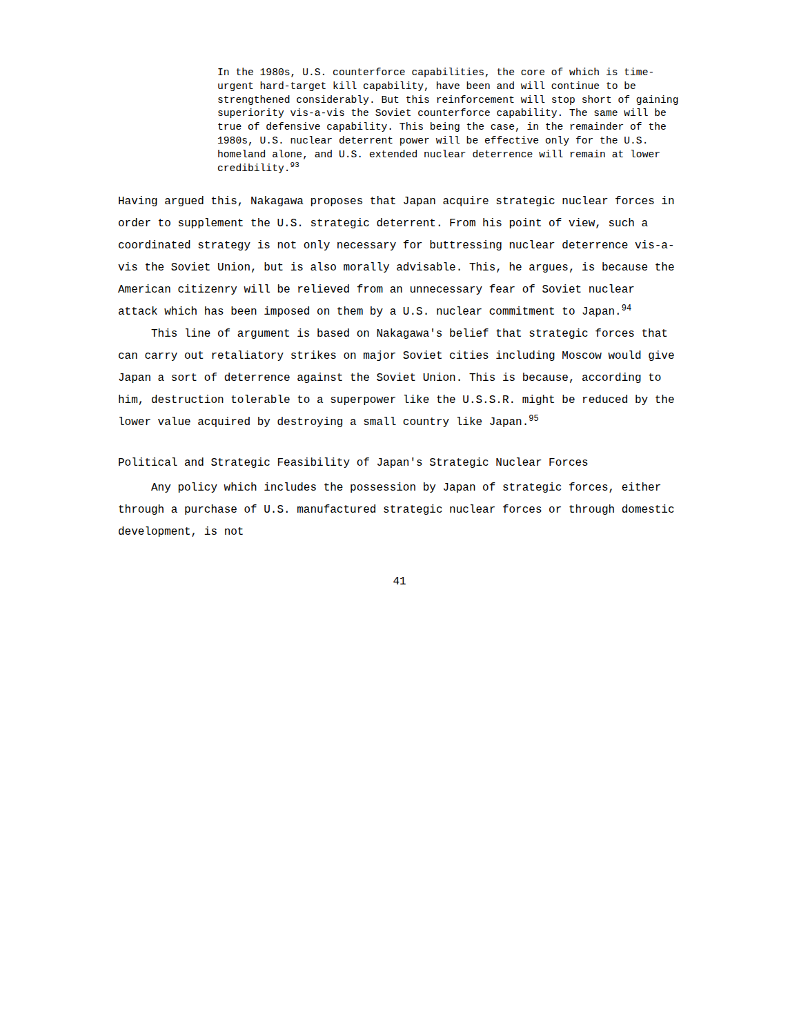In the 1980s, U.S. counterforce capabilities, the core of which is time-urgent hard-target kill capability, have been and will continue to be strengthened considerably. But this reinforcement will stop short of gaining superiority vis-a-vis the Soviet counterforce capability. The same will be true of defensive capability. This being the case, in the remainder of the 1980s, U.S. nuclear deterrent power will be effective only for the U.S. homeland alone, and U.S. extended nuclear deterrence will remain at lower credibility.93
Having argued this, Nakagawa proposes that Japan acquire strategic nuclear forces in order to supplement the U.S. strategic deterrent. From his point of view, such a coordinated strategy is not only necessary for buttressing nuclear deterrence vis-a-vis the Soviet Union, but is also morally advisable. This, he argues, is because the American citizenry will be relieved from an unnecessary fear of Soviet nuclear attack which has been imposed on them by a U.S. nuclear commitment to Japan.94
This line of argument is based on Nakagawa's belief that strategic forces that can carry out retaliatory strikes on major Soviet cities including Moscow would give Japan a sort of deterrence against the Soviet Union. This is because, according to him, destruction tolerable to a superpower like the U.S.S.R. might be reduced by the lower value acquired by destroying a small country like Japan.95
Political and Strategic Feasibility of Japan's Strategic Nuclear Forces
Any policy which includes the possession by Japan of strategic forces, either through a purchase of U.S. manufactured strategic nuclear forces or through domestic development, is not
41